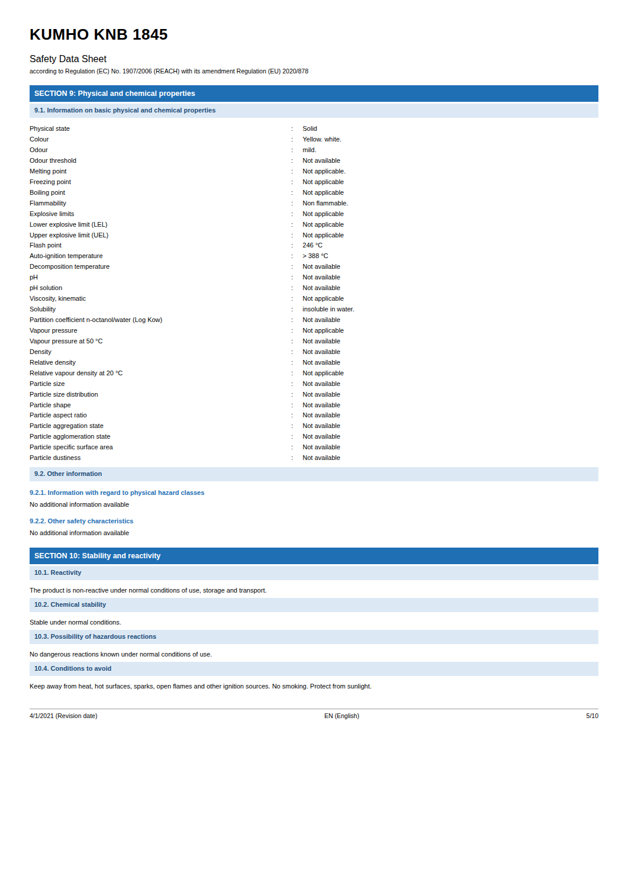KUMHO KNB 1845
Safety Data Sheet
according to Regulation (EC) No. 1907/2006 (REACH) with its amendment Regulation (EU) 2020/878
SECTION 9: Physical and chemical properties
9.1. Information on basic physical and chemical properties
| Physical state | : | Solid |
| Colour | : | Yellow. white. |
| Odour | : | mild. |
| Odour threshold | : | Not available |
| Melting point | : | Not applicable. |
| Freezing point | : | Not applicable |
| Boiling point | : | Not applicable |
| Flammability | : | Non flammable. |
| Explosive limits | : | Not applicable |
| Lower explosive limit (LEL) | : | Not applicable |
| Upper explosive limit (UEL) | : | Not applicable |
| Flash point | : | 246 °C |
| Auto-ignition temperature | : | > 388 °C |
| Decomposition temperature | : | Not available |
| pH | : | Not available |
| pH solution | : | Not available |
| Viscosity, kinematic | : | Not applicable |
| Solubility | : | insoluble in water. |
| Partition coefficient n-octanol/water (Log Kow) | : | Not available |
| Vapour pressure | : | Not applicable |
| Vapour pressure at 50 °C | : | Not available |
| Density | : | Not available |
| Relative density | : | Not available |
| Relative vapour density at 20 °C | : | Not applicable |
| Particle size | : | Not available |
| Particle size distribution | : | Not available |
| Particle shape | : | Not available |
| Particle aspect ratio | : | Not available |
| Particle aggregation state | : | Not available |
| Particle agglomeration state | : | Not available |
| Particle specific surface area | : | Not available |
| Particle dustiness | : | Not available |
9.2. Other information
9.2.1. Information with regard to physical hazard classes
No additional information available
9.2.2. Other safety characteristics
No additional information available
SECTION 10: Stability and reactivity
10.1. Reactivity
The product is non-reactive under normal conditions of use, storage and transport.
10.2. Chemical stability
Stable under normal conditions.
10.3. Possibility of hazardous reactions
No dangerous reactions known under normal conditions of use.
10.4. Conditions to avoid
Keep away from heat, hot surfaces, sparks, open flames and other ignition sources. No smoking. Protect from sunlight.
4/1/2021 (Revision date)
EN (English)
5/10